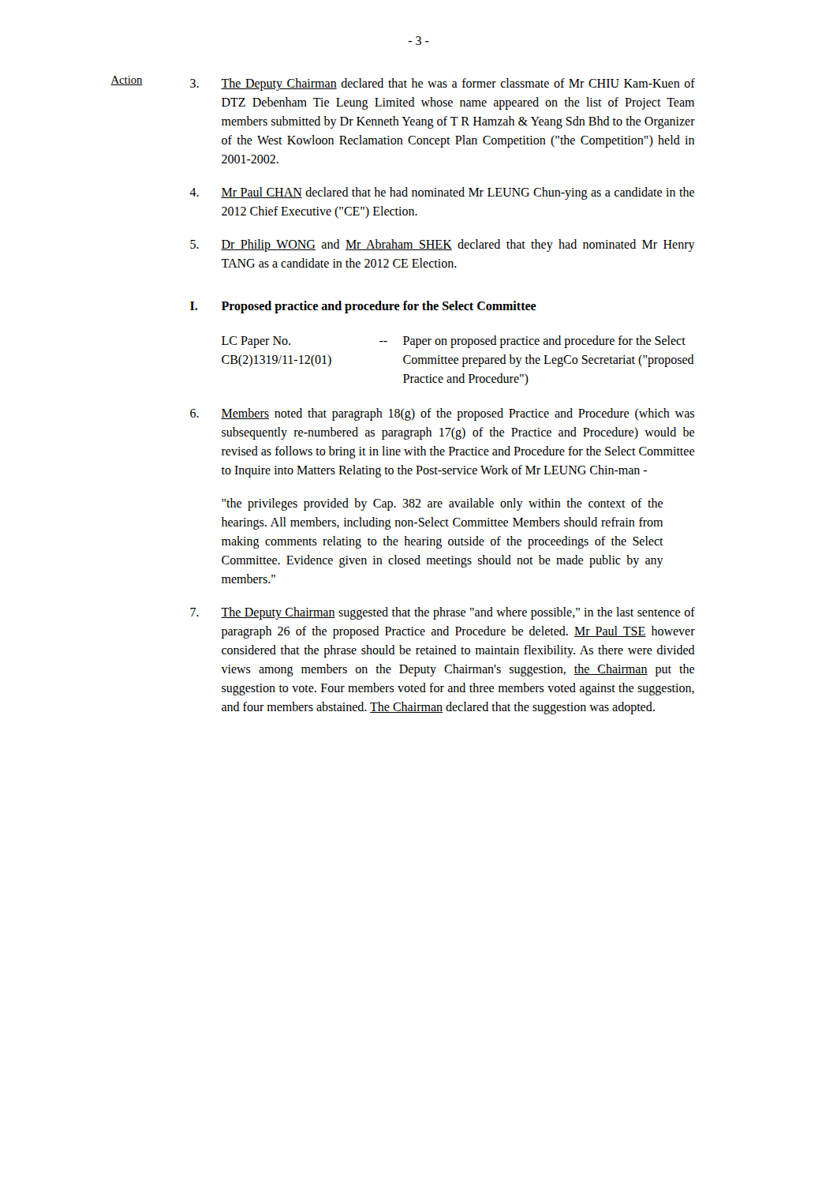- 3 -
Action
3.
The Deputy Chairman declared that he was a former classmate of Mr CHIU Kam-Kuen of DTZ Debenham Tie Leung Limited whose name appeared on the list of Project Team members submitted by Dr Kenneth Yeang of T R Hamzah & Yeang Sdn Bhd to the Organizer of the West Kowloon Reclamation Concept Plan Competition ("the Competition") held in 2001-2002.
4.
Mr Paul CHAN declared that he had nominated Mr LEUNG Chun-ying as a candidate in the 2012 Chief Executive ("CE") Election.
5.
Dr Philip WONG and Mr Abraham SHEK declared that they had nominated Mr Henry TANG as a candidate in the 2012 CE Election.
I. Proposed practice and procedure for the Select Committee
LC Paper No.
CB(2)1319/11-12(01)
--
Paper on proposed practice and procedure for the Select Committee prepared by the LegCo Secretariat ("proposed Practice and Procedure")
6.
Members noted that paragraph 18(g) of the proposed Practice and Procedure (which was subsequently re-numbered as paragraph 17(g) of the Practice and Procedure) would be revised as follows to bring it in line with the Practice and Procedure for the Select Committee to Inquire into Matters Relating to the Post-service Work of Mr LEUNG Chin-man -
"the privileges provided by Cap. 382 are available only within the context of the hearings. All members, including non-Select Committee Members should refrain from making comments relating to the hearing outside of the proceedings of the Select Committee. Evidence given in closed meetings should not be made public by any members."
7.
The Deputy Chairman suggested that the phrase "and where possible," in the last sentence of paragraph 26 of the proposed Practice and Procedure be deleted. Mr Paul TSE however considered that the phrase should be retained to maintain flexibility. As there were divided views among members on the Deputy Chairman's suggestion, the Chairman put the suggestion to vote. Four members voted for and three members voted against the suggestion, and four members abstained. The Chairman declared that the suggestion was adopted.